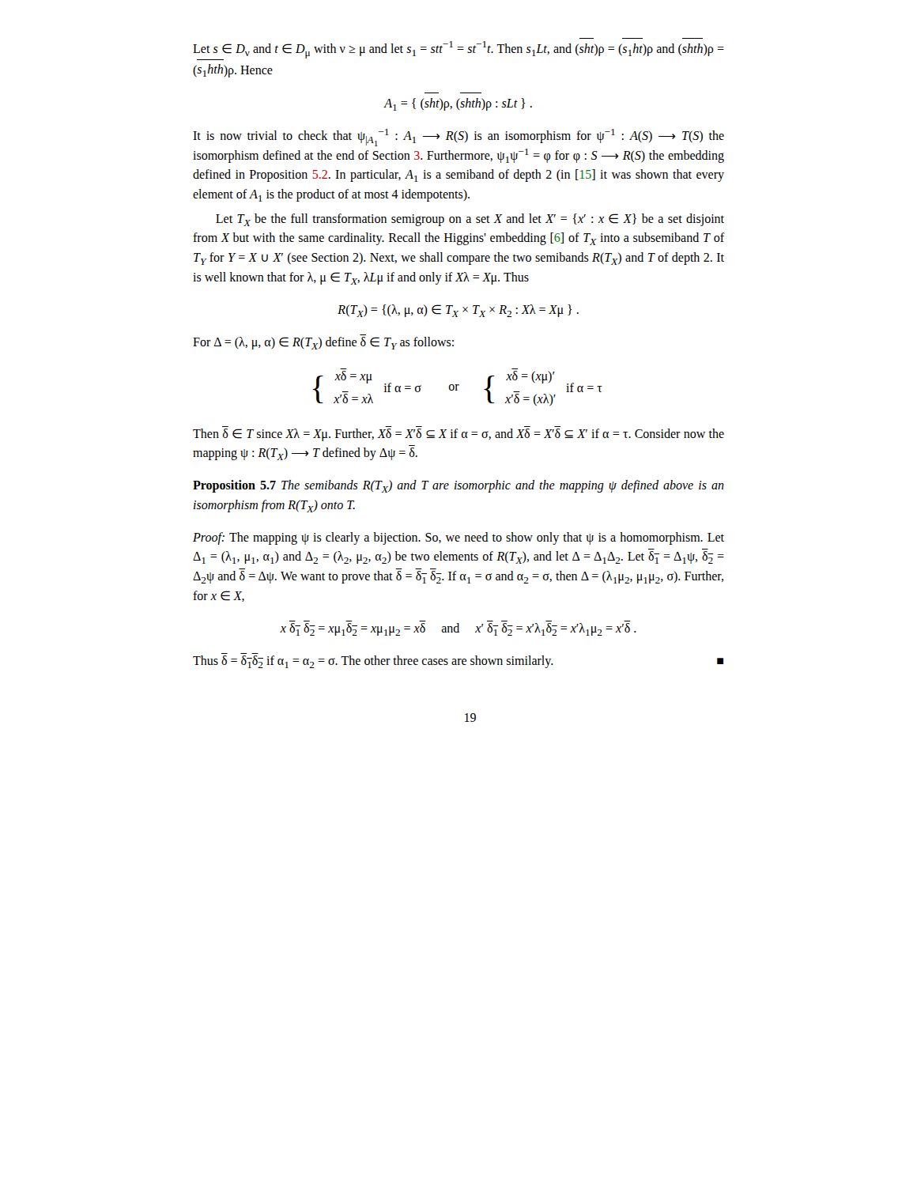Let s ∈ Dν and t ∈ Dμ with ν ≥ μ and let s1 = stt−1 = st−1t. Then s1Lt, and (sht)ρ = (s1ht)ρ and (shth)ρ = (s1hth)ρ. Hence
A1 = { (sht)ρ, (shth)ρ : sLt } .
It is now trivial to check that ψ|A1−1 : A1 ⟶ R(S) is an isomorphism for ψ−1 : A(S) ⟶ T(S) the isomorphism defined at the end of Section 3. Furthermore, ψ1ψ−1 = φ for φ : S ⟶ R(S) the embedding defined in Proposition 5.2. In particular, A1 is a semiband of depth 2 (in [15] it was shown that every element of A1 is the product of at most 4 idempotents).
Let TX be the full transformation semigroup on a set X and let X′ = {x′ : x ∈ X} be a set disjoint from X but with the same cardinality. Recall the Higgins' embedding [6] of TX into a subsemiband T of TY for Y = X ∪ X′ (see Section 2). Next, we shall compare the two semibands R(TX) and T of depth 2. It is well known that for λ, μ ∈ TX, λLμ if and only if Xλ = Xμ. Thus
R(TX) = {(λ, μ, α) ∈ TX × TX × R2 : Xλ = Xμ } .
For Δ = (λ, μ, α) ∈ R(TX) define δ ∈ TY as follows:
{
| x δ = x μ | if α = σ |
| x ′ δ = x λ |
or {
| x δ = ( x μ)′ | if α = τ |
| x ′ δ = ( x λ)′ |
Then δ ∈ T since Xλ = Xμ. Further, Xδ = X′δ ⊆ X if α = σ, and Xδ = X′δ ⊆ X′ if α = τ. Consider now the mapping ψ : R(TX) ⟶ T defined by Δψ = δ.
Proposition 5.7 The semibands R(TX) and T are isomorphic and the mapping ψ defined above is an isomorphism from R(TX) onto T.
Proof: The mapping ψ is clearly a bijection. So, we need to show only that ψ is a homomorphism. Let Δ1 = (λ1, μ1, α1) and Δ2 = (λ2, μ2, α2) be two elements of R(TX), and let Δ = Δ1Δ2. Let δ1 = Δ1ψ, δ2 = Δ2ψ and δ = Δψ. We want to prove that δ = δ1 δ2. If α1 = σ and α2 = σ, then Δ = (λ1μ2, μ1μ2, σ). Further, for x ∈ X,
x δ1 δ2 = xμ1δ2 = xμ1μ2 = xδ and x′ δ1 δ2 = x′λ1δ2 = x′λ1μ2 = x′δ .
Thus δ = δ1δ2 if α1 = α2 = σ. The other three cases are shown similarly. ■
19